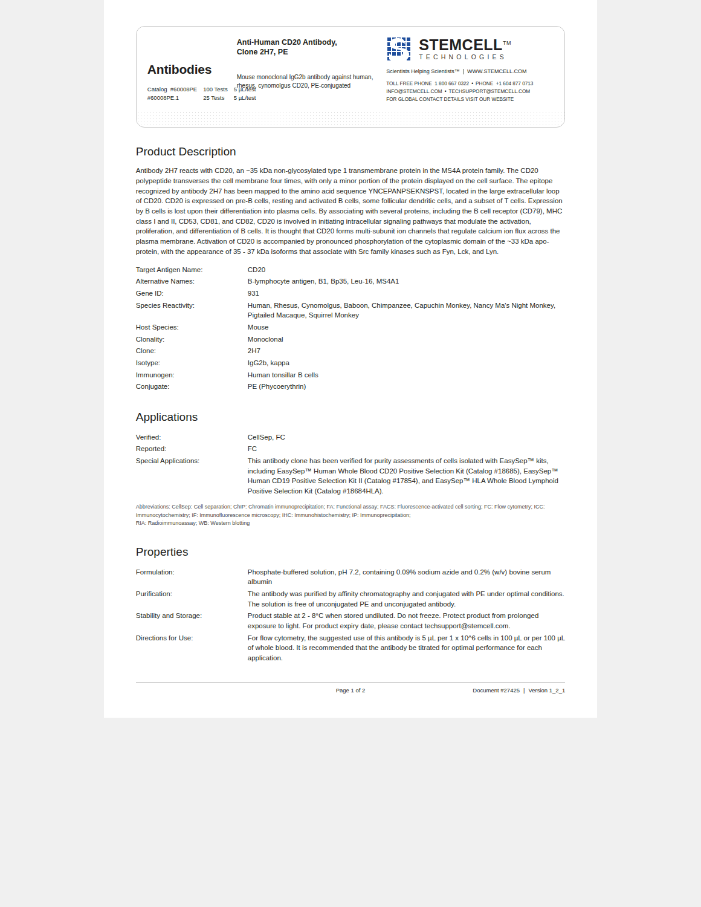Antibodies
| Catalog #60008PE | 100 Tests | 5 µL/test |
| #60008PE.1 | 25 Tests | 5 µL/test |
Anti-Human CD20 Antibody,
Clone 2H7, PE
Mouse monoclonal IgG2b antibody against human, rhesus, cynomolgus CD20, PE-conjugated
STEMCELLTM
TECHNOLOGIES
Scientists Helping Scientists™ | WWW.STEMCELL.COM
TOLL FREE PHONE 1 800 667 0322•PHONE +1 604 877 0713
INFO@STEMCELL.COM•TECHSUPPORT@STEMCELL.COM
FOR GLOBAL CONTACT DETAILS VISIT OUR WEBSITE
Product Description
Antibody 2H7 reacts with CD20, an ~35 kDa non-glycosylated type 1 transmembrane protein in the MS4A protein family. The CD20 polypeptide transverses the cell membrane four times, with only a minor portion of the protein displayed on the cell surface. The epitope recognized by antibody 2H7 has been mapped to the amino acid sequence YNCEPANPSEKNSPST, located in the large extracellular loop of CD20. CD20 is expressed on pre-B cells, resting and activated B cells, some follicular dendritic cells, and a subset of T cells. Expression by B cells is lost upon their differentiation into plasma cells. By associating with several proteins, including the B cell receptor (CD79), MHC class I and II, CD53, CD81, and CD82, CD20 is involved in initiating intracellular signaling pathways that modulate the activation, proliferation, and differentiation of B cells. It is thought that CD20 forms multi-subunit ion channels that regulate calcium ion flux across the plasma membrane. Activation of CD20 is accompanied by pronounced phosphorylation of the cytoplasmic domain of the ~33 kDa apo-protein, with the appearance of 35 - 37 kDa isoforms that associate with Src family kinases such as Fyn, Lck, and Lyn.
| Target Antigen Name: | CD20 |
| Alternative Names: | B-lymphocyte antigen, B1, Bp35, Leu-16, MS4A1 |
| Gene ID: | 931 |
| Species Reactivity: | Human, Rhesus, Cynomolgus, Baboon, Chimpanzee, Capuchin Monkey, Nancy Ma's Night Monkey, Pigtailed Macaque, Squirrel Monkey |
| Host Species: | Mouse |
| Clonality: | Monoclonal |
| Clone: | 2H7 |
| Isotype: | IgG2b, kappa |
| Immunogen: | Human tonsillar B cells |
| Conjugate: | PE (Phycoerythrin) |
Applications
| Verified: | CellSep, FC |
| Reported: | FC |
| Special Applications: | This antibody clone has been verified for purity assessments of cells isolated with EasySep™ kits, including EasySep™ Human Whole Blood CD20 Positive Selection Kit (Catalog #18685), EasySep™ Human CD19 Positive Selection Kit II (Catalog #17854), and EasySep™ HLA Whole Blood Lymphoid Positive Selection Kit (Catalog #18684HLA). |
Abbreviations: CellSep: Cell separation; ChIP: Chromatin immunoprecipitation; FA: Functional assay; FACS: Fluorescence-activated cell sorting; FC: Flow cytometry; ICC: Immunocytochemistry; IF: Immunofluorescence microscopy; IHC: Immunohistochemistry; IP: Immunoprecipitation;
RIA: Radioimmunoassay; WB: Western blotting
Properties
| Formulation: | Phosphate-buffered solution, pH 7.2, containing 0.09% sodium azide and 0.2% (w/v) bovine serum albumin |
| Purification: | The antibody was purified by affinity chromatography and conjugated with PE under optimal conditions. The solution is free of unconjugated PE and unconjugated antibody. |
| Stability and Storage: | Product stable at 2 - 8°C when stored undiluted. Do not freeze. Protect product from prolonged exposure to light. For product expiry date, please contact techsupport@stemcell.com. |
| Directions for Use: | For flow cytometry, the suggested use of this antibody is 5 µL per 1 x 10^6 cells in 100 µL or per 100 µL of whole blood. It is recommended that the antibody be titrated for optimal performance for each application. |
Page 1 of 2
Document #27425|Version 1_2_1